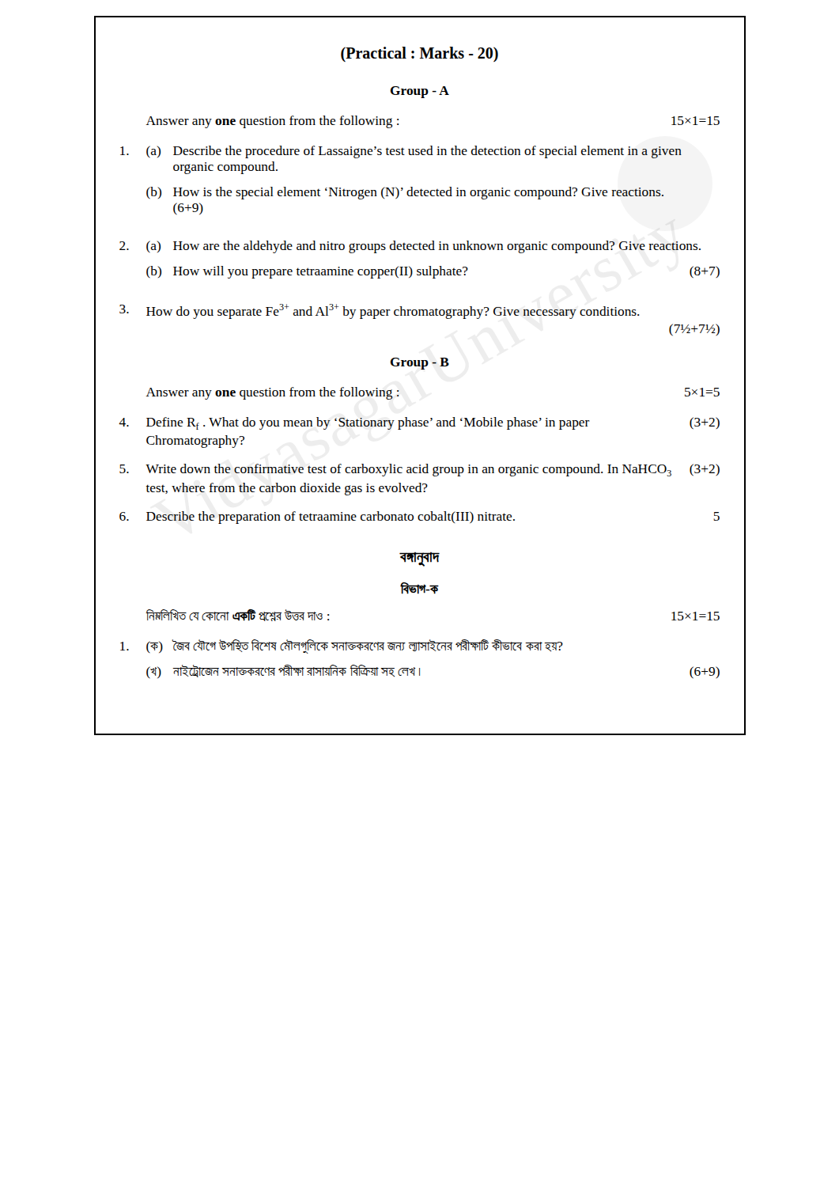VidyasagarUniversity
(Practical : Marks - 20)
Group - A
15×1=15 Answer any one question from the following :
1.
(a)
Describe the procedure of Lassaigne’s test used in the detection of special element in a given organic compound.
(b)
How is the special element ‘Nitrogen (N)’ detected in organic compound? Give reactions.
(6+9)
2.
(a)
How are the aldehyde and nitro groups detected in unknown organic compound? Give reactions.
(b)
(8+7) How will you prepare tetraamine copper(II) sulphate?
3.
How do you separate Fe3+ and Al3+ by paper chromatography? Give necessary conditions.
(7½+7½)
Group - B
5×1=5 Answer any one question from the following :
4.
(3+2) Define Rf . What do you mean by ‘Stationary phase’ and ‘Mobile phase’ in paper Chromatography?
5.
(3+2) Write down the confirmative test of carboxylic acid group in an organic compound. In NaHCO3 test, where from the carbon dioxide gas is evolved?
6.
5 Describe the preparation of tetraamine carbonato cobalt(III) nitrate.
বঙ্গানুবাদ
বিভাগ-ক
15×1=15 নিম্নলিখিত যে কোনো একটি প্রশ্নের উত্তর দাও :
1.
(ক)
জৈব যৌগে উপস্থিত বিশেষ মৌলগুলিকে সনাক্তকরণের জন্য ল্যাসাইনের পরীক্ষাটি কীভাবে করা হয়?
(খ)
(6+9) নাইট্রোজেন সনাক্তকরণের পরীক্ষা রাসায়নিক বিক্রিয়া সহ লেখ।